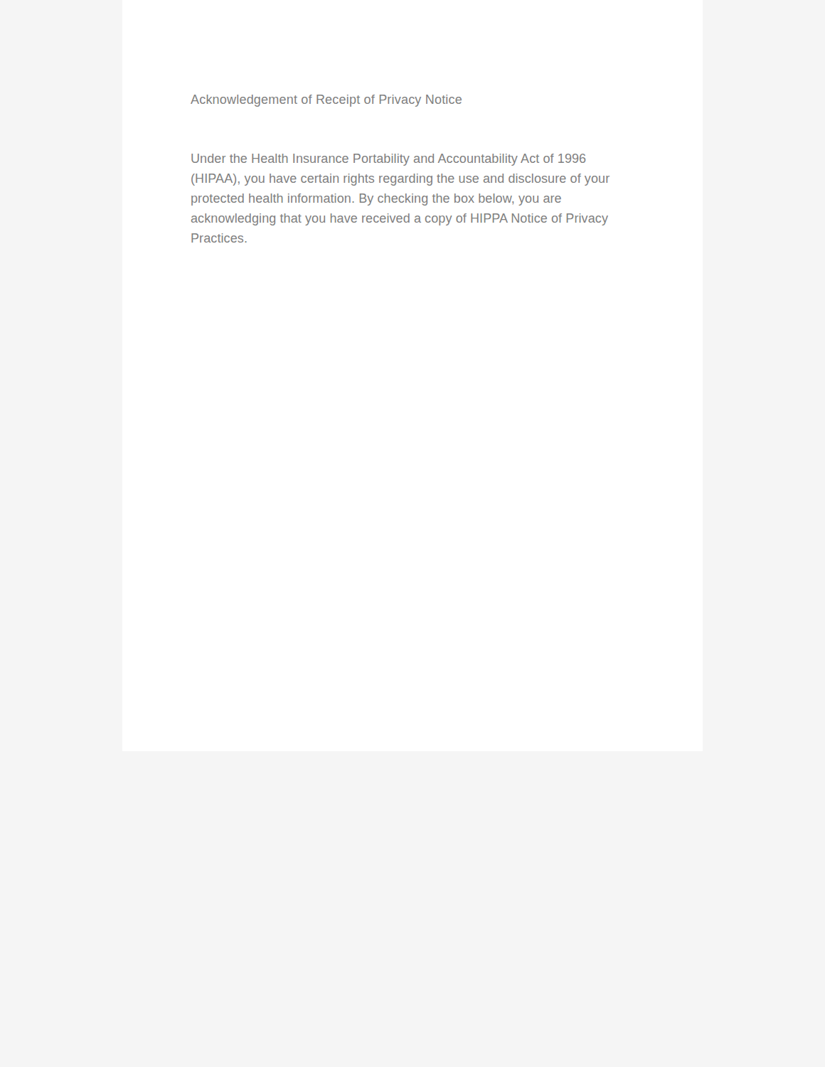Acknowledgement of Receipt of Privacy Notice
Under the Health Insurance Portability and Accountability Act of 1996 (HIPAA), you have certain rights regarding the use and disclosure of your protected health information. By checking the box below, you are acknowledging that you have received a copy of HIPPA Notice of Privacy Practices.